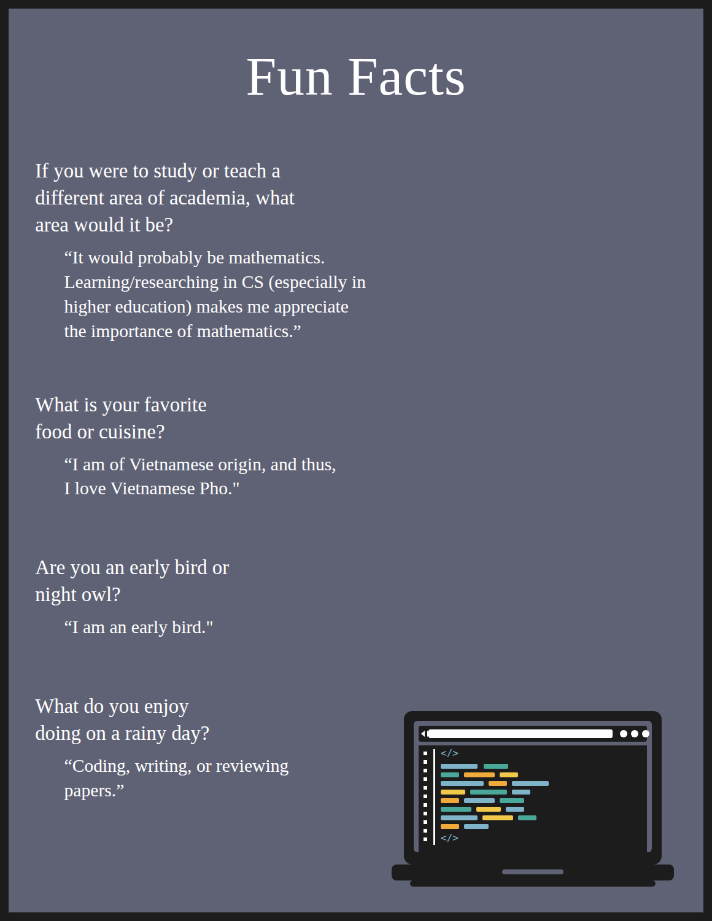Fun Facts
If you were to study or teach a different area of academia, what area would it be?
“It would probably be mathematics. Learning/researching in CS (especially in higher education) makes me appreciate the importance of mathematics.”
What is your favorite food or cuisine?
“I am of Vietnamese origin, and thus, I love Vietnamese Pho."
Are you an early bird or night owl?
“I am an early bird."
What do you enjoy doing on a rainy day?
“Coding, writing, or reviewing papers.”
</> </>